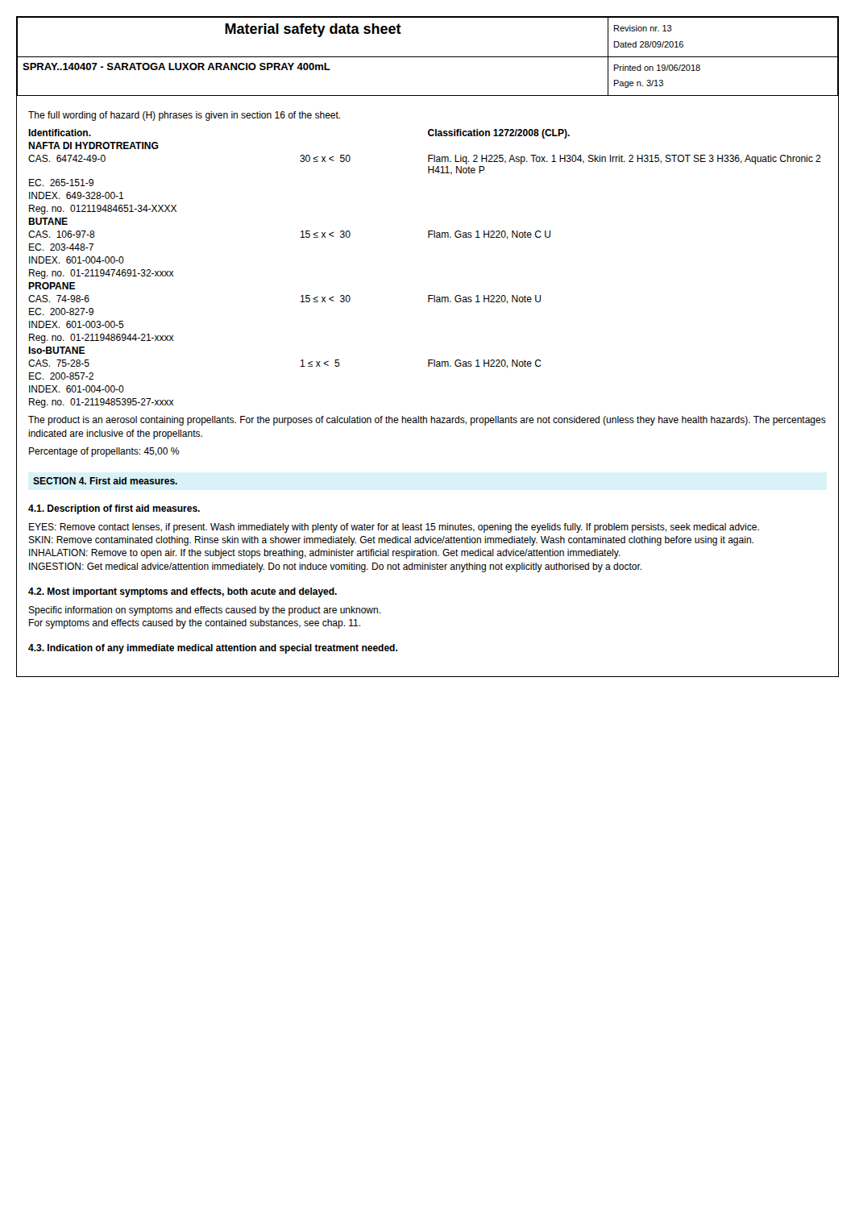| Material safety data sheet | Revision nr. 13 Dated 28/09/2016 |
| SPRAY..140407 - SARATOGA LUXOR ARANCIO SPRAY 400mL | Printed on 19/06/2018 Page n. 3/13 |
The full wording of hazard (H) phrases is given in section 16 of the sheet.
| Identification. | | Classification 1272/2008 (CLP). |
| NAFTA DI HYDROTREATING | | |
| CAS. 64742-49-0 | 30 ≤ x < 50 | Flam. Liq. 2 H225, Asp. Tox. 1 H304, Skin Irrit. 2 H315, STOT SE 3 H336, Aquatic Chronic 2 H411, Note P |
| EC. 265-151-9 | | |
| INDEX. 649-328-00-1 | | |
| Reg. no. 012119484651-34-XXXX | | |
| BUTANE | | |
| CAS. 106-97-8 | 15 ≤ x < 30 | Flam. Gas 1 H220, Note C U |
| EC. 203-448-7 | | |
| INDEX. 601-004-00-0 | | |
| Reg. no. 01-2119474691-32-xxxx | | |
| PROPANE | | |
| CAS. 74-98-6 | 15 ≤ x < 30 | Flam. Gas 1 H220, Note U |
| EC. 200-827-9 | | |
| INDEX. 601-003-00-5 | | |
| Reg. no. 01-2119486944-21-xxxx | | |
| Iso-BUTANE | | |
| CAS. 75-28-5 | 1 ≤ x < 5 | Flam. Gas 1 H220, Note C |
| EC. 200-857-2 | | |
| INDEX. 601-004-00-0 | | |
| Reg. no. 01-2119485395-27-xxxx | | |
The product is an aerosol containing propellants. For the purposes of calculation of the health hazards, propellants are not considered (unless they have health hazards). The percentages indicated are inclusive of the propellants.
Percentage of propellants: 45,00 %
SECTION 4. First aid measures.
4.1. Description of first aid measures.
EYES: Remove contact lenses, if present. Wash immediately with plenty of water for at least 15 minutes, opening the eyelids fully. If problem persists, seek medical advice.
SKIN: Remove contaminated clothing. Rinse skin with a shower immediately. Get medical advice/attention immediately. Wash contaminated clothing before using it again.
INHALATION: Remove to open air. If the subject stops breathing, administer artificial respiration. Get medical advice/attention immediately.
INGESTION: Get medical advice/attention immediately. Do not induce vomiting. Do not administer anything not explicitly authorised by a doctor.
4.2. Most important symptoms and effects, both acute and delayed.
Specific information on symptoms and effects caused by the product are unknown.
For symptoms and effects caused by the contained substances, see chap. 11.
4.3. Indication of any immediate medical attention and special treatment needed.